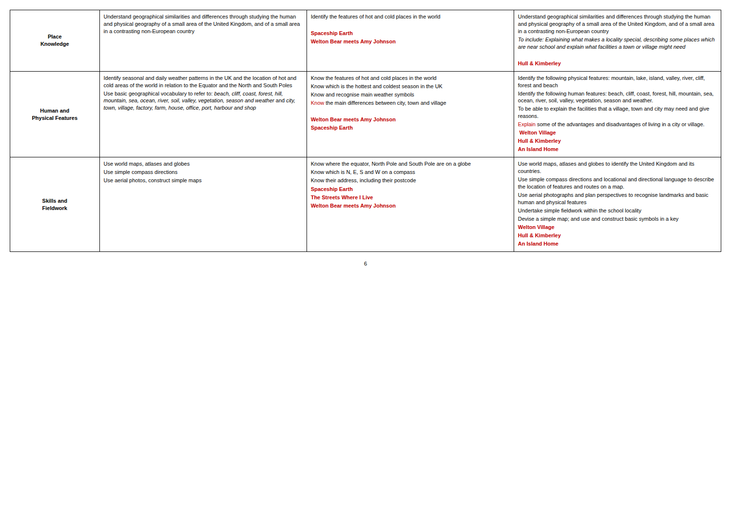| Place Knowledge | Understand geographical similarities and differences through studying the human and physical geography of a small area of the United Kingdom, and of a small area in a contrasting non-European country | Identify the features of hot and cold places in the world Spaceship Earth Welton Bear meets Amy Johnson | Understand geographical similarities and differences through studying the human and physical geography of a small area of the United Kingdom, and of a small area in a contrasting non-European country To include: Explaining what makes a locality special, describing some places which are near school and explain what facilities a town or village might need Hull & Kimberley |
| Human and Physical Features | Identify seasonal and daily weather patterns in the UK and the location of hot and cold areas of the world in relation to the Equator and the North and South Poles Use basic geographical vocabulary to refer to: beach, cliff, coast, forest, hill, mountain, sea, ocean, river, soil, valley, vegetation, season and weather and city, town, village, factory, farm, house, office, port, harbour and shop | Know the features of hot and cold places in the world Know which is the hottest and coldest season in the UK Know and recognise main weather symbols Know the main differences between city, town and village Welton Bear meets Amy Johnson Spaceship Earth | Identify the following physical features: mountain, lake, island, valley, river, cliff, forest and beach Identify the following human features: beach, cliff, coast, forest, hill, mountain, sea, ocean, river, soil, valley, vegetation, season and weather. To be able to explain the facilities that a village, town and city may need and give reasons. Explain some of the advantages and disadvantages of living in a city or village. Welton Village Hull & Kimberley An Island Home |
| Skills and Fieldwork | Use world maps, atlases and globes Use simple compass directions Use aerial photos, construct simple maps | Know where the equator, North Pole and South Pole are on a globe Know which is N, E, S and W on a compass Know their address, including their postcode Spaceship Earth The Streets Where I Live Welton Bear meets Amy Johnson | Use world maps, atlases and globes to identify the United Kingdom and its countries. Use simple compass directions and locational and directional language to describe the location of features and routes on a map. Use aerial photographs and plan perspectives to recognise landmarks and basic human and physical features Undertake simple fieldwork within the school locality Devise a simple map; and use and construct basic symbols in a key Welton Village Hull & Kimberley An Island Home |
6